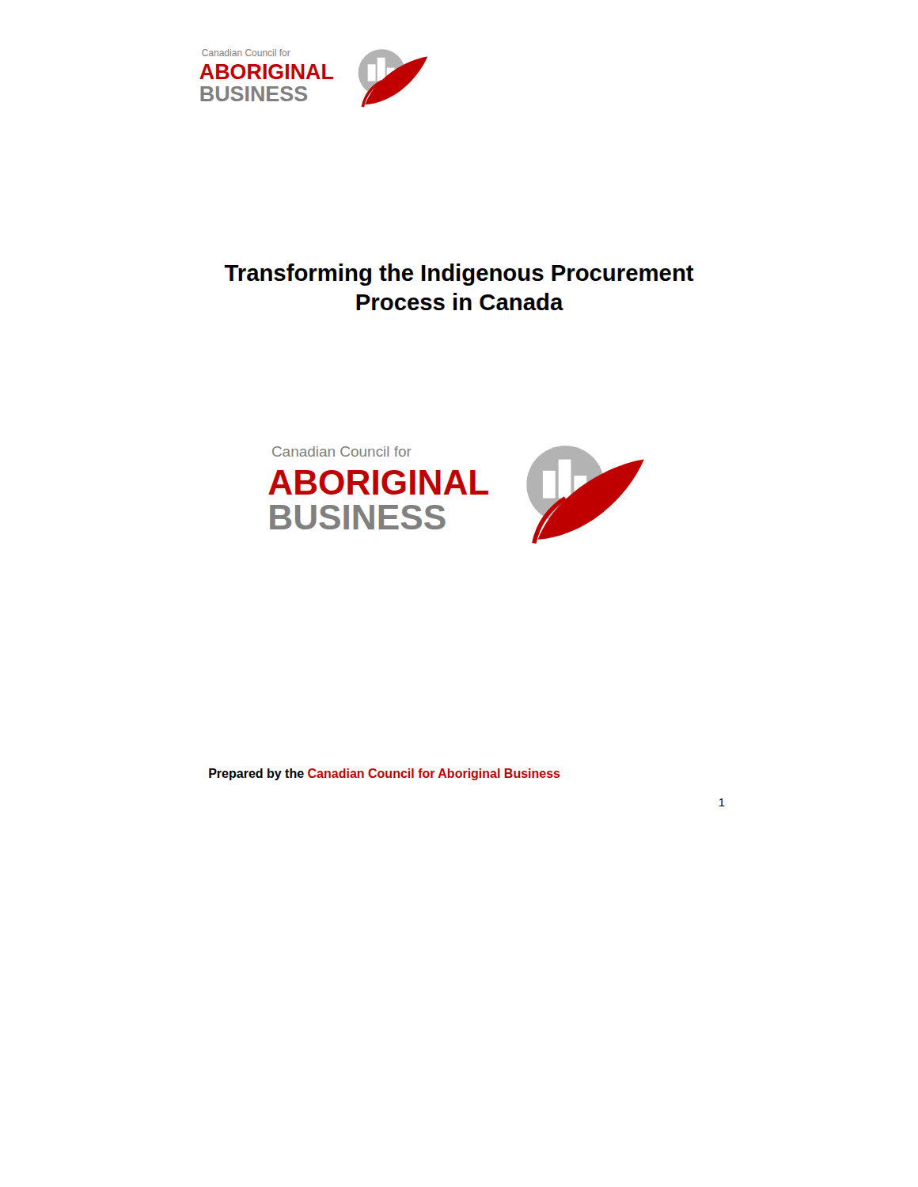Transforming the Indigenous Procurement Process in Canada
Prepared by the Canadian Council for Aboriginal Business
1